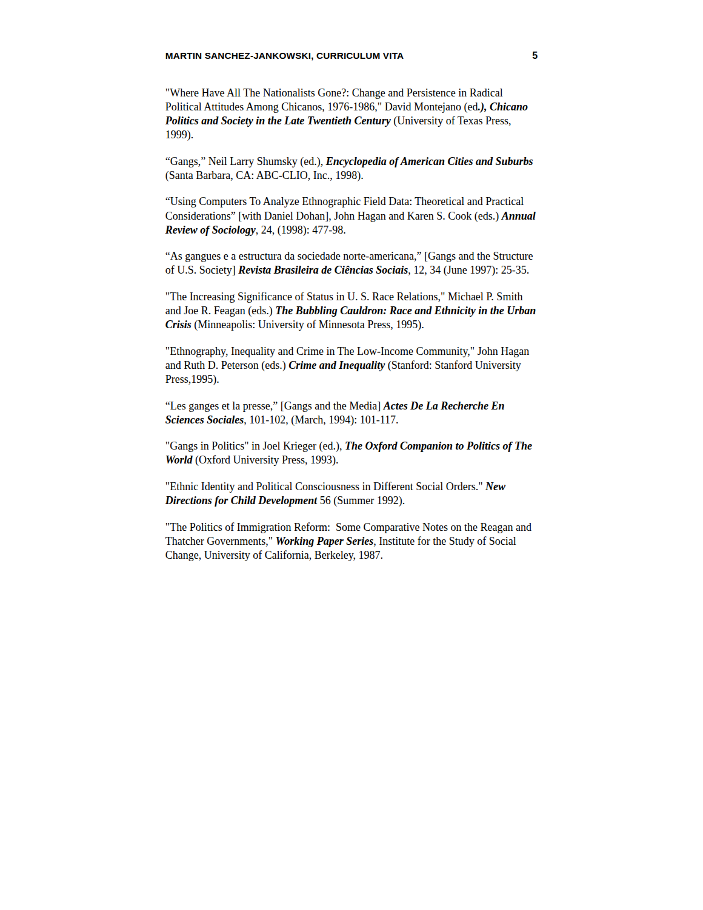Martin Sanchez-Jankowski, Curriculum Vita 5
"Where Have All The Nationalists Gone?: Change and Persistence in Radical Political Attitudes Among Chicanos, 1976-1986," David Montejano (ed.), Chicano Politics and Society in the Late Twentieth Century (University of Texas Press, 1999).
“Gangs,” Neil Larry Shumsky (ed.), Encyclopedia of American Cities and Suburbs (Santa Barbara, CA: ABC-CLIO, Inc., 1998).
“Using Computers To Analyze Ethnographic Field Data: Theoretical and Practical Considerations” [with Daniel Dohan], John Hagan and Karen S. Cook (eds.) Annual Review of Sociology, 24, (1998): 477-98.
“As gangues e a estructura da sociedade norte-americana,” [Gangs and the Structure of U.S. Society] Revista Brasileira de Ciências Sociais, 12, 34 (June 1997): 25-35.
"The Increasing Significance of Status in U. S. Race Relations," Michael P. Smith and Joe R. Feagan (eds.) The Bubbling Cauldron: Race and Ethnicity in the Urban Crisis (Minneapolis: University of Minnesota Press, 1995).
"Ethnography, Inequality and Crime in The Low-Income Community," John Hagan and Ruth D. Peterson (eds.) Crime and Inequality (Stanford: Stanford University Press,1995).
“Les ganges et la presse,” [Gangs and the Media] Actes De La Recherche En Sciences Sociales, 101-102, (March, 1994): 101-117.
"Gangs in Politics" in Joel Krieger (ed.), The Oxford Companion to Politics of The World (Oxford University Press, 1993).
"Ethnic Identity and Political Consciousness in Different Social Orders." New Directions for Child Development 56 (Summer 1992).
"The Politics of Immigration Reform: Some Comparative Notes on the Reagan and Thatcher Governments," Working Paper Series, Institute for the Study of Social Change, University of California, Berkeley, 1987.